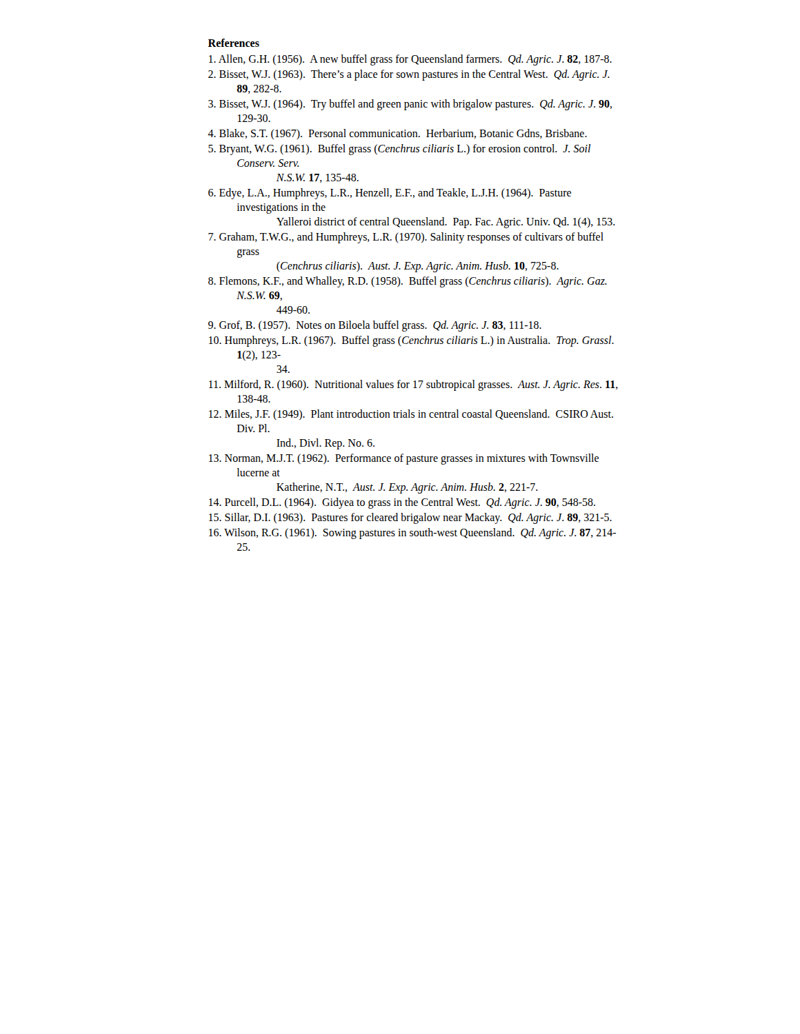References
1. Allen, G.H. (1956). A new buffel grass for Queensland farmers. Qd. Agric. J. 82, 187-8.
2. Bisset, W.J. (1963). There’s a place for sown pastures in the Central West. Qd. Agric. J. 89, 282-8.
3. Bisset, W.J. (1964). Try buffel and green panic with brigalow pastures. Qd. Agric. J. 90, 129-30.
4. Blake, S.T. (1967). Personal communication. Herbarium, Botanic Gdns, Brisbane.
5. Bryant, W.G. (1961). Buffel grass (Cenchrus ciliaris L.) for erosion control. J. Soil Conserv. Serv. N.S.W. 17, 135-48.
6. Edye, L.A., Humphreys, L.R., Henzell, E.F., and Teakle, L.J.H. (1964). Pasture investigations in theYalleroi district of central Queensland. Pap. Fac. Agric. Univ. Qd. 1(4), 153.
7. Graham, T.W.G., and Humphreys, L.R. (1970). Salinity responses of cultivars of buffel grass(Cenchrus ciliaris). Aust. J. Exp. Agric. Anim. Husb. 10, 725-8.
8. Flemons, K.F., and Whalley, R.D. (1958). Buffel grass (Cenchrus ciliaris). Agric. Gaz. N.S.W. 69,449-60.
9. Grof, B. (1957). Notes on Biloela buffel grass. Qd. Agric. J. 83, 111-18.
10. Humphreys, L.R. (1967). Buffel grass (Cenchrus ciliaris L.) in Australia. Trop. Grassl. 1(2), 123-34.
11. Milford, R. (1960). Nutritional values for 17 subtropical grasses. Aust. J. Agric. Res. 11, 138-48.
12. Miles, J.F. (1949). Plant introduction trials in central coastal Queensland. CSIRO Aust. Div. Pl.Ind., Divl. Rep. No. 6.
13. Norman, M.J.T. (1962). Performance of pasture grasses in mixtures with Townsville lucerne atKatherine, N.T., Aust. J. Exp. Agric. Anim. Husb. 2, 221-7.
14. Purcell, D.L. (1964). Gidyea to grass in the Central West. Qd. Agric. J. 90, 548-58.
15. Sillar, D.I. (1963). Pastures for cleared brigalow near Mackay. Qd. Agric. J. 89, 321-5.
16. Wilson, R.G. (1961). Sowing pastures in south-west Queensland. Qd. Agric. J. 87, 214-25.